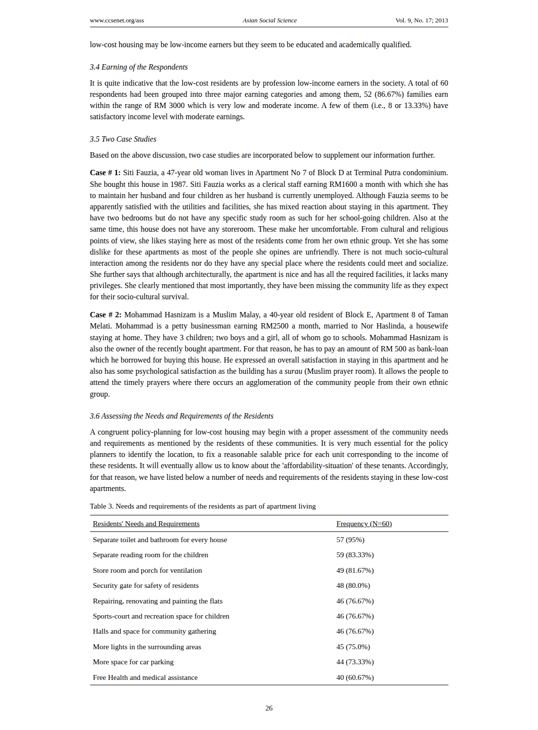www.ccsenet.org/ass Asian Social Science Vol. 9, No. 17; 2013
low-cost housing may be low-income earners but they seem to be educated and academically qualified.
3.4 Earning of the Respondents
It is quite indicative that the low-cost residents are by profession low-income earners in the society. A total of 60 respondents had been grouped into three major earning categories and among them, 52 (86.67%) families earn within the range of RM 3000 which is very low and moderate income. A few of them (i.e., 8 or 13.33%) have satisfactory income level with moderate earnings.
3.5 Two Case Studies
Based on the above discussion, two case studies are incorporated below to supplement our information further.
Case # 1: Siti Fauzia, a 47-year old woman lives in Apartment No 7 of Block D at Terminal Putra condominium. She bought this house in 1987. Siti Fauzia works as a clerical staff earning RM1600 a month with which she has to maintain her husband and four children as her husband is currently unemployed. Although Fauzia seems to be apparently satisfied with the utilities and facilities, she has mixed reaction about staying in this apartment. They have two bedrooms but do not have any specific study room as such for her school-going children. Also at the same time, this house does not have any storeroom. These make her uncomfortable. From cultural and religious points of view, she likes staying here as most of the residents come from her own ethnic group. Yet she has some dislike for these apartments as most of the people she opines are unfriendly. There is not much socio-cultural interaction among the residents nor do they have any special place where the residents could meet and socialize. She further says that although architecturally, the apartment is nice and has all the required facilities, it lacks many privileges. She clearly mentioned that most importantly, they have been missing the community life as they expect for their socio-cultural survival.
Case # 2: Mohammad Hasnizam is a Muslim Malay, a 40-year old resident of Block E, Apartment 8 of Taman Melati. Mohammad is a petty businessman earning RM2500 a month, married to Nor Haslinda, a housewife staying at home. They have 3 children; two boys and a girl, all of whom go to schools. Mohammad Hasnizam is also the owner of the recently bought apartment. For that reason, he has to pay an amount of RM 500 as bank-loan which he borrowed for buying this house. He expressed an overall satisfaction in staying in this apartment and he also has some psychological satisfaction as the building has a surau (Muslim prayer room). It allows the people to attend the timely prayers where there occurs an agglomeration of the community people from their own ethnic group.
3.6 Assessing the Needs and Requirements of the Residents
A congruent policy-planning for low-cost housing may begin with a proper assessment of the community needs and requirements as mentioned by the residents of these communities. It is very much essential for the policy planners to identify the location, to fix a reasonable salable price for each unit corresponding to the income of these residents. It will eventually allow us to know about the 'affordability-situation' of these tenants. Accordingly, for that reason, we have listed below a number of needs and requirements of the residents staying in these low-cost apartments.
Table 3. Needs and requirements of the residents as part of apartment living
| Residents' Needs and Requirements | Frequency (N=60) |
| --- | --- |
| Separate toilet and bathroom for every house | 57 (95%) |
| Separate reading room for the children | 59 (83.33%) |
| Store room and porch for ventilation | 49 (81.67%) |
| Security gate for safety of residents | 48 (80.0%) |
| Repairing, renovating and painting the flats | 46 (76.67%) |
| Sports-court and recreation space for children | 46 (76.67%) |
| Halls and space for community gathering | 46 (76.67%) |
| More lights in the surrounding areas | 45 (75.0%) |
| More space for car parking | 44 (73.33%) |
| Free Health and medical assistance | 40 (60.67%) |
26